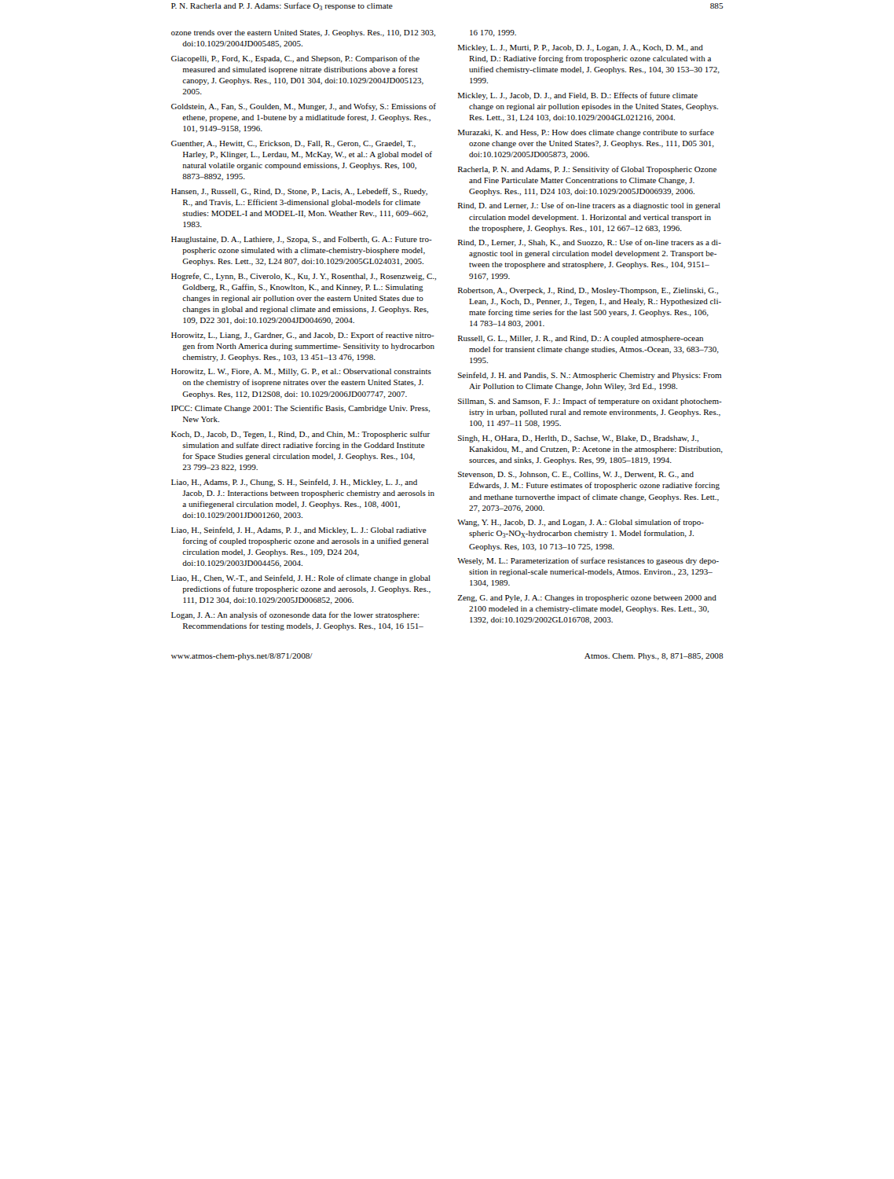P. N. Racherla and P. J. Adams: Surface O3 response to climate 885
ozone trends over the eastern United States, J. Geophys. Res., 110, D12 303, doi:10.1029/2004JD005485, 2005.
Giacopelli, P., Ford, K., Espada, C., and Shepson, P.: Comparison of the measured and simulated isoprene nitrate distributions above a forest canopy, J. Geophys. Res., 110, D01 304, doi:10.1029/2004JD005123, 2005.
Goldstein, A., Fan, S., Goulden, M., Munger, J., and Wofsy, S.: Emissions of ethene, propene, and 1-butene by a midlatitude forest, J. Geophys. Res., 101, 9149–9158, 1996.
Guenther, A., Hewitt, C., Erickson, D., Fall, R., Geron, C., Graedel, T., Harley, P., Klinger, L., Lerdau, M., McKay, W., et al.: A global model of natural volatile organic compound emissions, J. Geophys. Res, 100, 8873–8892, 1995.
Hansen, J., Russell, G., Rind, D., Stone, P., Lacis, A., Lebedeff, S., Ruedy, R., and Travis, L.: Efficient 3-dimensional global-models for climate studies: MODEL-I and MODEL-II, Mon. Weather Rev., 111, 609–662, 1983.
Hauglustaine, D. A., Lathiere, J., Szopa, S., and Folberth, G. A.: Future tropospheric ozone simulated with a climate-chemistry-biosphere model, Geophys. Res. Lett., 32, L24 807, doi:10.1029/2005GL024031, 2005.
Hogrefe, C., Lynn, B., Civerolo, K., Ku, J. Y., Rosenthal, J., Rosenzweig, C., Goldberg, R., Gaffin, S., Knowlton, K., and Kinney, P. L.: Simulating changes in regional air pollution over the eastern United States due to changes in global and regional climate and emissions, J. Geophys. Res, 109, D22 301, doi:10.1029/2004JD004690, 2004.
Horowitz, L., Liang, J., Gardner, G., and Jacob, D.: Export of reactive nitrogen from North America during summertime- Sensitivity to hydrocarbon chemistry, J. Geophys. Res., 103, 13 451–13 476, 1998.
Horowitz, L. W., Fiore, A. M., Milly, G. P., et al.: Observational constraints on the chemistry of isoprene nitrates over the eastern United States, J. Geophys. Res, 112, D12S08, doi: 10.1029/2006JD007747, 2007.
IPCC: Climate Change 2001: The Scientific Basis, Cambridge Univ. Press, New York.
Koch, D., Jacob, D., Tegen, I., Rind, D., and Chin, M.: Tropospheric sulfur simulation and sulfate direct radiative forcing in the Goddard Institute for Space Studies general circulation model, J. Geophys. Res., 104, 23 799–23 822, 1999.
Liao, H., Adams, P. J., Chung, S. H., Seinfeld, J. H., Mickley, L. J., and Jacob, D. J.: Interactions between tropospheric chemistry and aerosols in a unifiegeneral circulation model, J. Geophys. Res., 108, 4001, doi:10.1029/2001JD001260, 2003.
Liao, H., Seinfeld, J. H., Adams, P. J., and Mickley, L. J.: Global radiative forcing of coupled tropospheric ozone and aerosols in a unified general circulation model, J. Geophys. Res., 109, D24 204, doi:10.1029/2003JD004456, 2004.
Liao, H., Chen, W.-T., and Seinfeld, J. H.: Role of climate change in global predictions of future tropospheric ozone and aerosols, J. Geophys. Res., 111, D12 304, doi:10.1029/2005JD006852, 2006.
Logan, J. A.: An analysis of ozonesonde data for the lower stratosphere: Recommendations for testing models, J. Geophys. Res., 104, 16 151–16 170, 1999.
Mickley, L. J., Murti, P. P., Jacob, D. J., Logan, J. A., Koch, D. M., and Rind, D.: Radiative forcing from tropospheric ozone calculated with a unified chemistry-climate model, J. Geophys. Res., 104, 30 153–30 172, 1999.
Mickley, L. J., Jacob, D. J., and Field, B. D.: Effects of future climate change on regional air pollution episodes in the United States, Geophys. Res. Lett., 31, L24 103, doi:10.1029/2004GL021216, 2004.
Murazaki, K. and Hess, P.: How does climate change contribute to surface ozone change over the United States?, J. Geophys. Res., 111, D05 301, doi:10.1029/2005JD005873, 2006.
Racherla, P. N. and Adams, P. J.: Sensitivity of Global Tropospheric Ozone and Fine Particulate Matter Concentrations to Climate Change, J. Geophys. Res., 111, D24 103, doi:10.1029/2005JD006939, 2006.
Rind, D. and Lerner, J.: Use of on-line tracers as a diagnostic tool in general circulation model development. 1. Horizontal and vertical transport in the troposphere, J. Geophys. Res., 101, 12 667–12 683, 1996.
Rind, D., Lerner, J., Shah, K., and Suozzo, R.: Use of on-line tracers as a diagnostic tool in general circulation model development 2. Transport between the troposphere and stratosphere, J. Geophys. Res., 104, 9151–9167, 1999.
Robertson, A., Overpeck, J., Rind, D., Mosley-Thompson, E., Zielinski, G., Lean, J., Koch, D., Penner, J., Tegen, I., and Healy, R.: Hypothesized climate forcing time series for the last 500 years, J. Geophys. Res., 106, 14 783–14 803, 2001.
Russell, G. L., Miller, J. R., and Rind, D.: A coupled atmosphere-ocean model for transient climate change studies, Atmos.-Ocean, 33, 683–730, 1995.
Seinfeld, J. H. and Pandis, S. N.: Atmospheric Chemistry and Physics: From Air Pollution to Climate Change, John Wiley, 3rd Ed., 1998.
Sillman, S. and Samson, F. J.: Impact of temperature on oxidant photochemistry in urban, polluted rural and remote environments, J. Geophys. Res., 100, 11 497–11 508, 1995.
Singh, H., OHara, D., Herlth, D., Sachse, W., Blake, D., Bradshaw, J., Kanakidou, M., and Crutzen, P.: Acetone in the atmosphere: Distribution, sources, and sinks, J. Geophys. Res, 99, 1805–1819, 1994.
Stevenson, D. S., Johnson, C. E., Collins, W. J., Derwent, R. G., and Edwards, J. M.: Future estimates of tropospheric ozone radiative forcing and methane turnoverthe impact of climate change, Geophys. Res. Lett., 27, 2073–2076, 2000.
Wang, Y. H., Jacob, D. J., and Logan, J. A.: Global simulation of tropospheric O3-NOX-hydrocarbon chemistry 1. Model formulation, J. Geophys. Res, 103, 10 713–10 725, 1998.
Wesely, M. L.: Parameterization of surface resistances to gaseous dry deposition in regional-scale numerical-models, Atmos. Environ., 23, 1293–1304, 1989.
Zeng, G. and Pyle, J. A.: Changes in tropospheric ozone between 2000 and 2100 modeled in a chemistry-climate model, Geophys. Res. Lett., 30, 1392, doi:10.1029/2002GL016708, 2003.
www.atmos-chem-phys.net/8/871/2008/ Atmos. Chem. Phys., 8, 871–885, 2008